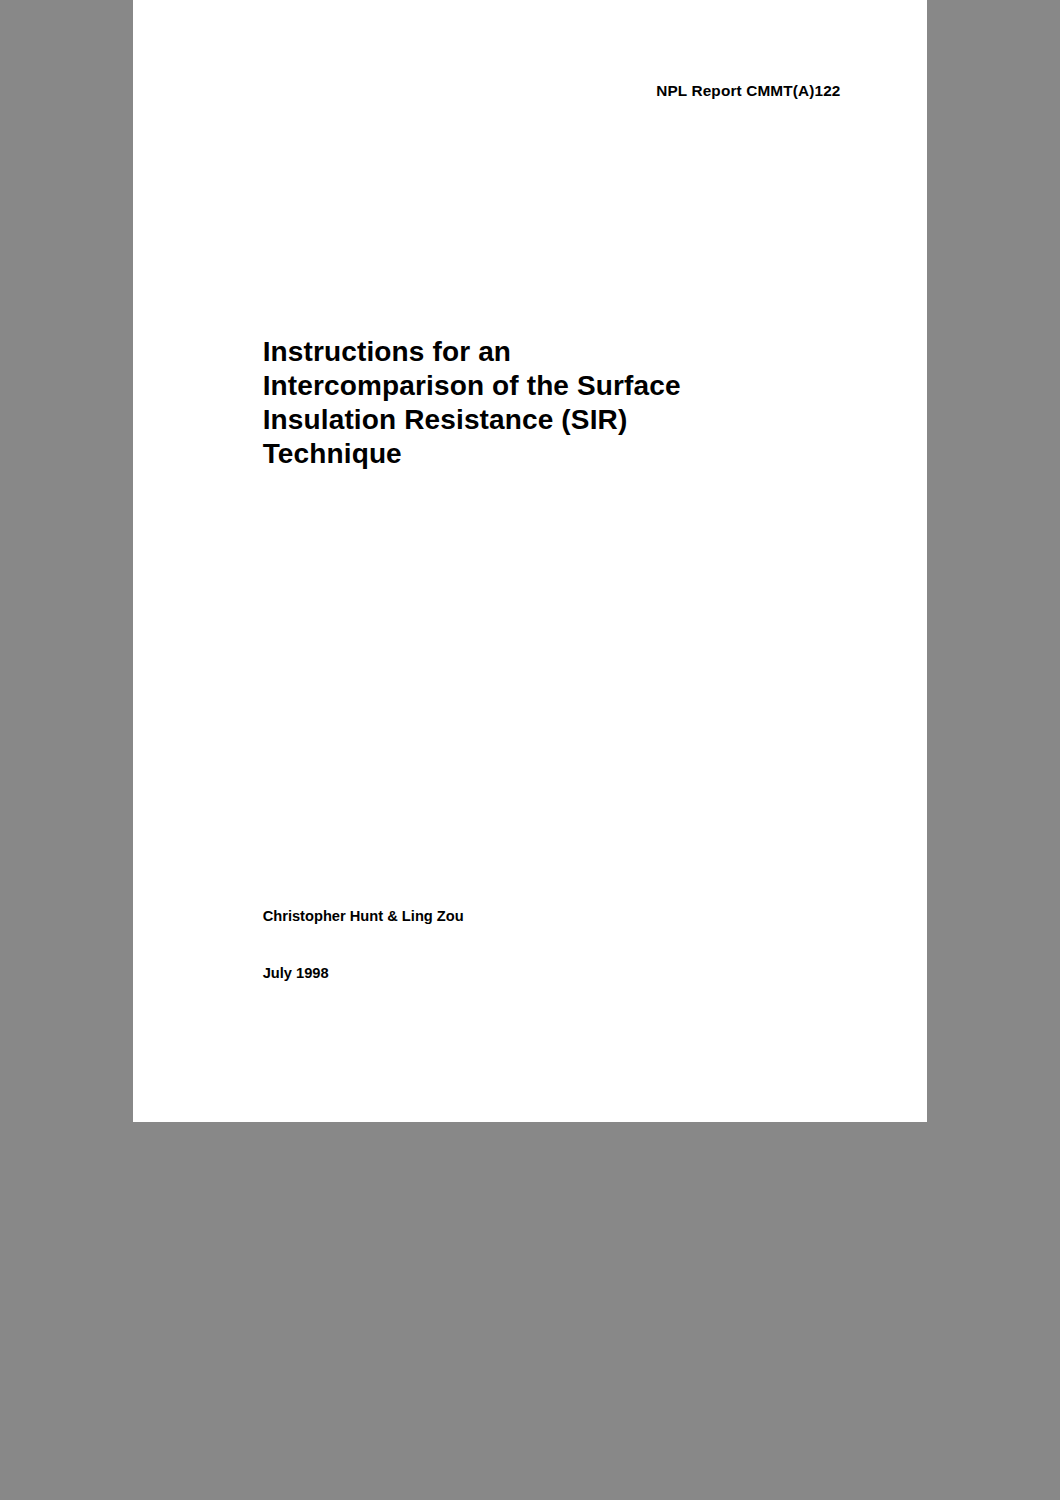NPL Report CMMT(A)122
Instructions for an Intercomparison of the Surface Insulation Resistance (SIR) Technique
Christopher Hunt & Ling Zou
July 1998